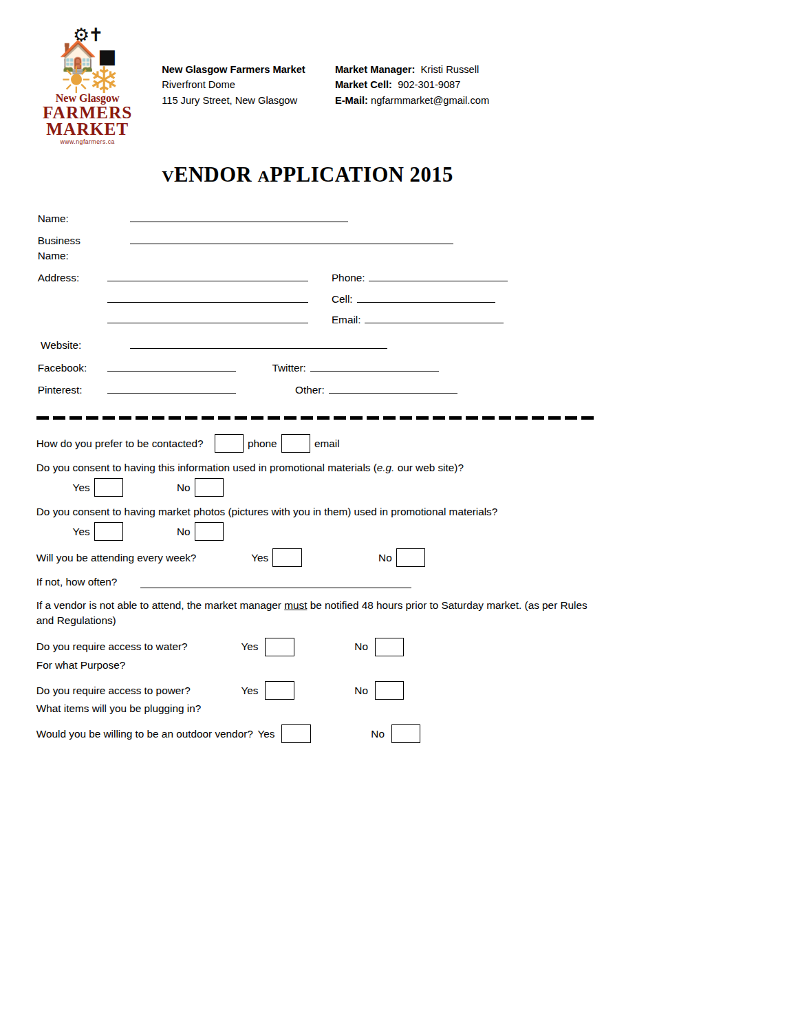⚙✝
🏠■
☀❄
New Glasgow
FARMERS
MARKET
www.ngfarmers.ca
New Glasgow Farmers Market
Riverfront Dome
115 Jury Street, New Glasgow
Market Manager: Kristi Russell
Market Cell: 902-301-9087
E-Mail: ngfarmmarket@gmail.com
VENDOR APPLICATION 2015
Name:
Business Name:
Address:
Phone:
Cell:
Email:
Website:
Facebook:
Twitter:
Pinterest:
Other:
How do you prefer to be contacted? phone email
Do you consent to having this information used in promotional materials (e.g. our web site)?
Yes No
Do you consent to having market photos (pictures with you in them) used in promotional materials?
Yes No
Will you be attending every week? Yes No
If not, how often?
If a vendor is not able to attend, the market manager must be notified 48 hours prior to Saturday market. (as per Rules and Regulations)
Do you require access to water? Yes No
For what Purpose?
Do you require access to power? Yes No
What items will you be plugging in?
Would you be willing to be an outdoor vendor? Yes No